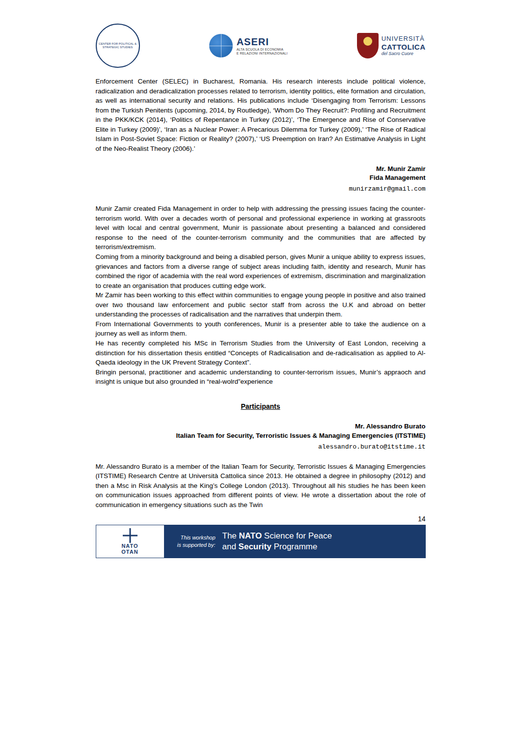CENTER FOR POLITICAL & STRATEGIC STUDIES
ASERI
ALTA SCUOLA DI ECONOMIA
E RELAZIONI INTERNAZIONALI
UNIVERSITÀ
CATTOLICA
del Sacro Cuore
Enforcement Center (SELEC) in Bucharest, Romania. His research interests include political violence, radicalization and deradicalization processes related to terrorism, identity politics, elite formation and circulation, as well as international security and relations. His publications include ‘Disengaging from Terrorism: Lessons from the Turkish Penitents (upcoming, 2014, by Routledge), ‘Whom Do They Recruit?: Profiling and Recruitment in the PKK/KCK (2014), ‘Politics of Repentance in Turkey (2012)’, ‘The Emergence and Rise of Conservative Elite in Turkey (2009)’, ‘Iran as a Nuclear Power: A Precarious Dilemma for Turkey (2009),’ ‘The Rise of Radical Islam in Post-Soviet Space: Fiction or Reality? (2007),’ ‘US Preemption on Iran? An Estimative Analysis in Light of the Neo-Realist Theory (2006).’
Mr. Munir Zamir
Fida Management
munirzamir@gmail.com
Munir Zamir created Fida Management in order to help with addressing the pressing issues facing the counter- terrorism world. With over a decades worth of personal and professional experience in working at grassroots level with local and central government, Munir is passionate about presenting a balanced and considered response to the need of the counter-terrorism community and the communities that are affected by terrorism/extremism.
Coming from a minority background and being a disabled person, gives Munir a unique ability to express issues, grievances and factors from a diverse range of subject areas including faith, identity and research, Munir has combined the rigor of academia with the real word experiences of extremism, discrimination and marginalization to create an organisation that produces cutting edge work.
Mr Zamir has been working to this effect within communities to engage young people in positive and also trained over two thousand law enforcement and public sector staff from across the U.K and abroad on better understanding the processes of radicalisation and the narratives that underpin them.
From International Governments to youth conferences, Munir is a presenter able to take the audience on a journey as well as inform them.
He has recently completed his MSc in Terrorism Studies from the University of East London, receiving a distinction for his dissertation thesis entitled “Concepts of Radicalisation and de-radicalisation as applied to Al-Qaeda ideology in the UK Prevent Strategy Context”.
Bringin personal, practitioner and academic understanding to counter-terrorism issues, Munir’s appraoch and insight is unique but also grounded in “real-wolrd”experience
Participants
Mr. Alessandro Burato
Italian Team for Security, Terroristic Issues & Managing Emergencies (ITSTIME)
alessandro.burato@itstime.it
Mr. Alessandro Burato is a member of the Italian Team for Security, Terroristic Issues & Managing Emergencies (ITSTIME) Research Centre at Università Cattolica since 2013. He obtained a degree in philosophy (2012) and then a Msc in Risk Analysis at the King’s College London (2013). Throughout all his studies he has been keen on communication issues approached from different points of view. He wrote a dissertation about the role of communication in emergency situations such as the Twin
14
NATO
OTAN
This workshop
is supported by:
The NATO Science for Peace
and Security Programme